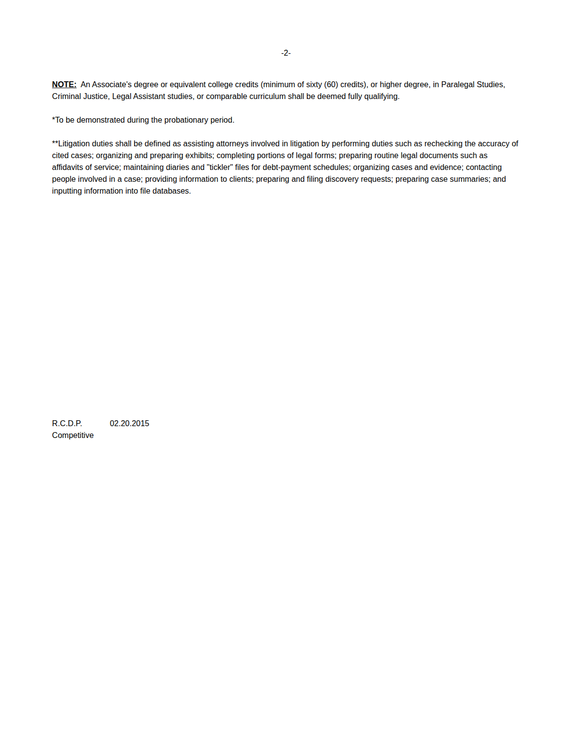-2-
NOTE: An Associate's degree or equivalent college credits (minimum of sixty (60) credits), or higher degree, in Paralegal Studies, Criminal Justice, Legal Assistant studies, or comparable curriculum shall be deemed fully qualifying.
*To be demonstrated during the probationary period.
**Litigation duties shall be defined as assisting attorneys involved in litigation by performing duties such as rechecking the accuracy of cited cases; organizing and preparing exhibits; completing portions of legal forms; preparing routine legal documents such as affidavits of service; maintaining diaries and "tickler" files for debt-payment schedules; organizing cases and evidence; contacting people involved in a case; providing information to clients; preparing and filing discovery requests; preparing case summaries; and inputting information into file databases.
R.C.D.P. 02.20.2015
Competitive